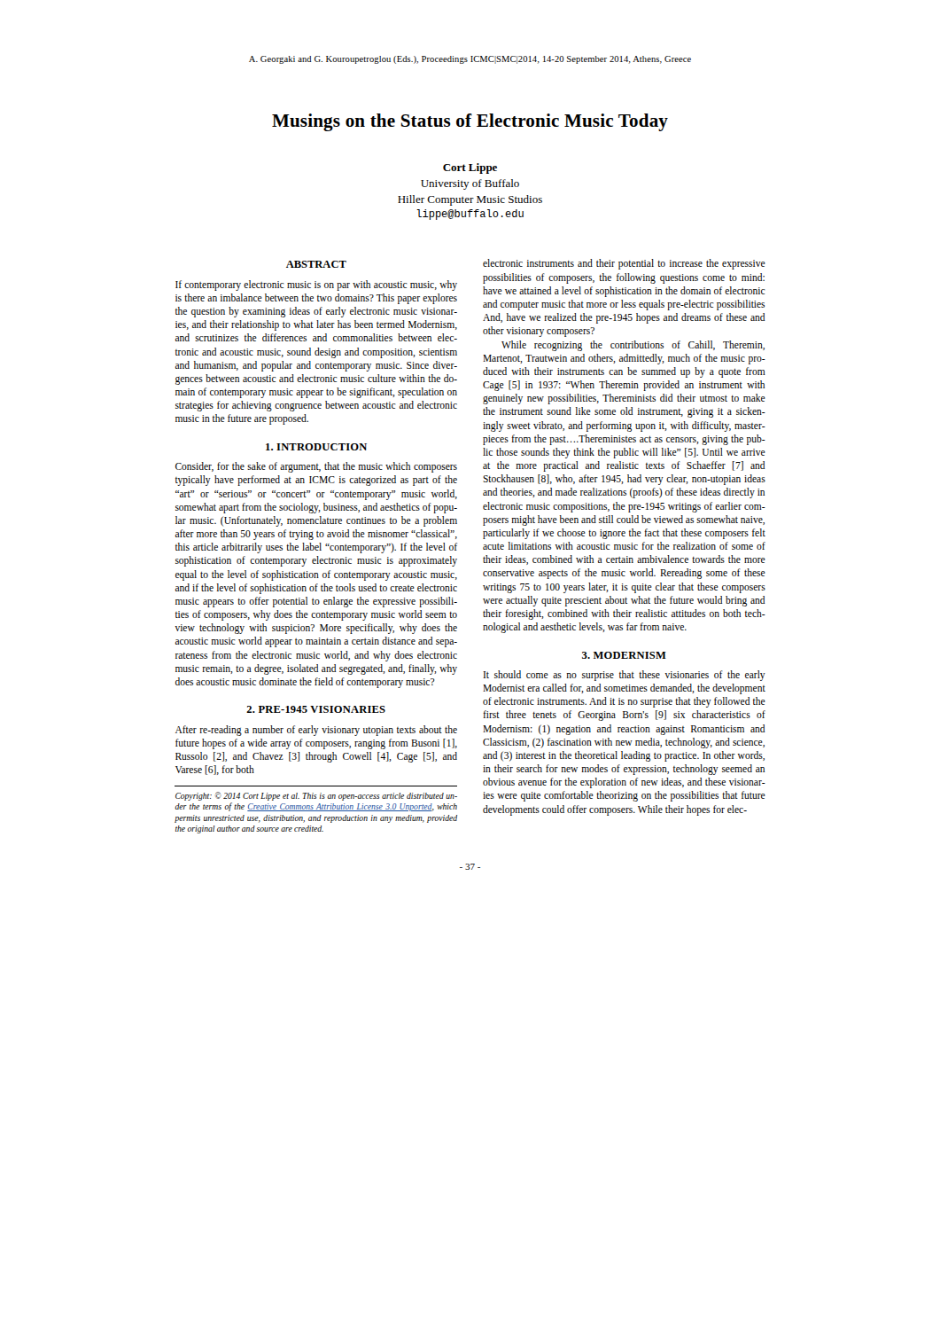A. Georgaki and G. Kouroupetroglou (Eds.), Proceedings ICMC|SMC|2014, 14-20 September 2014, Athens, Greece
Musings on the Status of Electronic Music Today
Cort Lippe
University of Buffalo
Hiller Computer Music Studios
lippe@buffalo.edu
ABSTRACT
If contemporary electronic music is on par with acoustic music, why is there an imbalance between the two domains? This paper explores the question by examining ideas of early electronic music visionaries, and their relationship to what later has been termed Modernism, and scrutinizes the differences and commonalities between electronic and acoustic music, sound design and composition, scientism and humanism, and popular and contemporary music. Since divergences between acoustic and electronic music culture within the domain of contemporary music appear to be significant, speculation on strategies for achieving congruence between acoustic and electronic music in the future are proposed.
1. INTRODUCTION
Consider, for the sake of argument, that the music which composers typically have performed at an ICMC is categorized as part of the “art” or “serious” or “concert” or “contemporary” music world, somewhat apart from the sociology, business, and aesthetics of popular music. (Unfortunately, nomenclature continues to be a problem after more than 50 years of trying to avoid the misnomer “classical”, this article arbitrarily uses the label “contemporary”). If the level of sophistication of contemporary electronic music is approximately equal to the level of sophistication of contemporary acoustic music, and if the level of sophistication of the tools used to create electronic music appears to offer potential to enlarge the expressive possibilities of composers, why does the contemporary music world seem to view technology with suspicion? More specifically, why does the acoustic music world appear to maintain a certain distance and separateness from the electronic music world, and why does electronic music remain, to a degree, isolated and segregated, and, finally, why does acoustic music dominate the field of contemporary music?
2. PRE-1945 VISIONARIES
After re-reading a number of early visionary utopian texts about the future hopes of a wide array of composers, ranging from Busoni [1], Russolo [2], and Chavez [3] through Cowell [4], Cage [5], and Varese [6], for both
Copyright: © 2014 Cort Lippe et al. This is an open-access article distributed under the terms of the Creative Commons Attribution License 3.0 Unported, which permits unrestricted use, distribution, and reproduction in any medium, provided the original author and source are credited.
electronic instruments and their potential to increase the expressive possibilities of composers, the following questions come to mind: have we attained a level of sophistication in the domain of electronic and computer music that more or less equals pre-electric possibilities And, have we realized the pre-1945 hopes and dreams of these and other visionary composers?
While recognizing the contributions of Cahill, Theremin, Martenot, Trautwein and others, admittedly, much of the music produced with their instruments can be summed up by a quote from Cage [5] in 1937: “When Theremin provided an instrument with genuinely new possibilities, Thereminists did their utmost to make the instrument sound like some old instrument, giving it a sickeningly sweet vibrato, and performing upon it, with difficulty, masterpieces from the past….Thereministes act as censors, giving the public those sounds they think the public will like” [5]. Until we arrive at the more practical and realistic texts of Schaeffer [7] and Stockhausen [8], who, after 1945, had very clear, non-utopian ideas and theories, and made realizations (proofs) of these ideas directly in electronic music compositions, the pre-1945 writings of earlier composers might have been and still could be viewed as somewhat naive, particularly if we choose to ignore the fact that these composers felt acute limitations with acoustic music for the realization of some of their ideas, combined with a certain ambivalence towards the more conservative aspects of the music world. Rereading some of these writings 75 to 100 years later, it is quite clear that these composers were actually quite prescient about what the future would bring and their foresight, combined with their realistic attitudes on both technological and aesthetic levels, was far from naive.
3. MODERNISM
It should come as no surprise that these visionaries of the early Modernist era called for, and sometimes demanded, the development of electronic instruments. And it is no surprise that they followed the first three tenets of Georgina Born's [9] six characteristics of Modernism: (1) negation and reaction against Romanticism and Classicism, (2) fascination with new media, technology, and science, and (3) interest in the theoretical leading to practice. In other words, in their search for new modes of expression, technology seemed an obvious avenue for the exploration of new ideas, and these visionaries were quite comfortable theorizing on the possibilities that future developments could offer composers. While their hopes for elec-
- 37 -